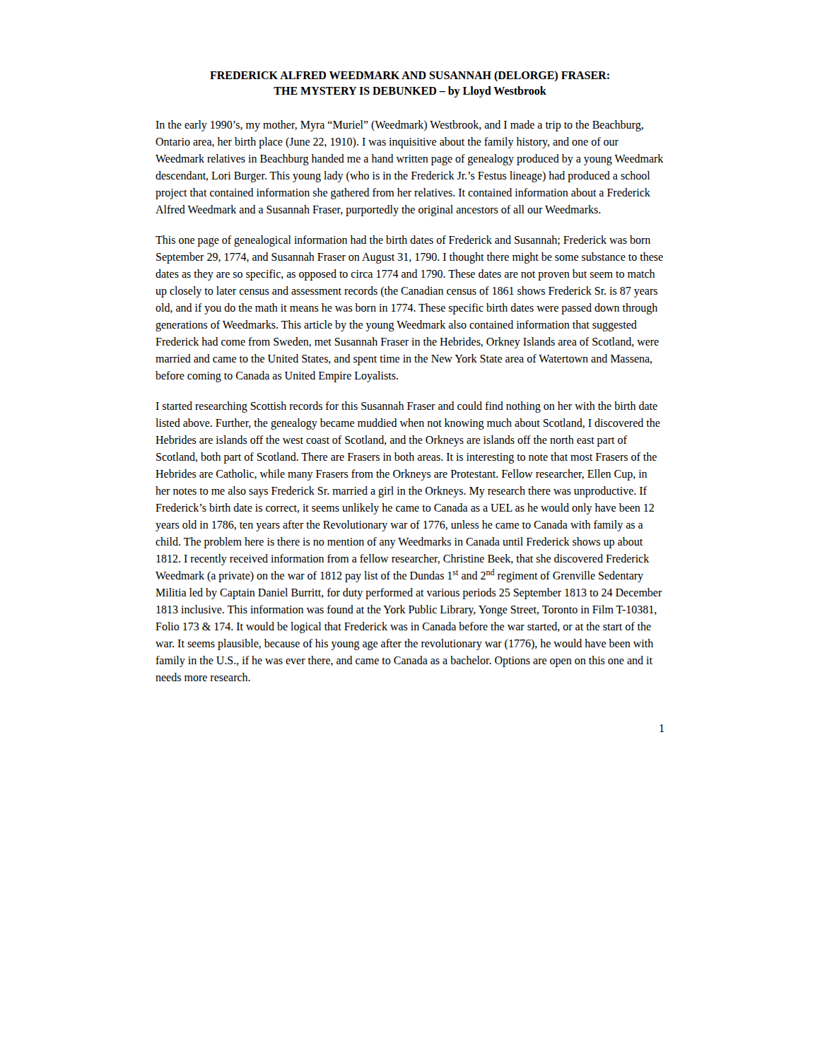FREDERICK ALFRED WEEDMARK AND SUSANNAH (DELORGE) FRASER:
THE MYSTERY IS DEBUNKED – by Lloyd Westbrook
In the early 1990’s, my mother, Myra “Muriel” (Weedmark) Westbrook, and I made a trip to the Beachburg, Ontario area, her birth place (June 22, 1910). I was inquisitive about the family history, and one of our Weedmark relatives in Beachburg handed me a hand written page of genealogy produced by a young Weedmark descendant, Lori Burger. This young lady (who is in the Frederick Jr.’s Festus lineage) had produced a school project that contained information she gathered from her relatives. It contained information about a Frederick Alfred Weedmark and a Susannah Fraser, purportedly the original ancestors of all our Weedmarks.
This one page of genealogical information had the birth dates of Frederick and Susannah; Frederick was born September 29, 1774, and Susannah Fraser on August 31, 1790. I thought there might be some substance to these dates as they are so specific, as opposed to circa 1774 and 1790. These dates are not proven but seem to match up closely to later census and assessment records (the Canadian census of 1861 shows Frederick Sr. is 87 years old, and if you do the math it means he was born in 1774. These specific birth dates were passed down through generations of Weedmarks. This article by the young Weedmark also contained information that suggested Frederick had come from Sweden, met Susannah Fraser in the Hebrides, Orkney Islands area of Scotland, were married and came to the United States, and spent time in the New York State area of Watertown and Massena, before coming to Canada as United Empire Loyalists.
I started researching Scottish records for this Susannah Fraser and could find nothing on her with the birth date listed above. Further, the genealogy became muddied when not knowing much about Scotland, I discovered the Hebrides are islands off the west coast of Scotland, and the Orkneys are islands off the north east part of Scotland, both part of Scotland. There are Frasers in both areas. It is interesting to note that most Frasers of the Hebrides are Catholic, while many Frasers from the Orkneys are Protestant. Fellow researcher, Ellen Cup, in her notes to me also says Frederick Sr. married a girl in the Orkneys. My research there was unproductive. If Frederick’s birth date is correct, it seems unlikely he came to Canada as a UEL as he would only have been 12 years old in 1786, ten years after the Revolutionary war of 1776, unless he came to Canada with family as a child. The problem here is there is no mention of any Weedmarks in Canada until Frederick shows up about 1812. I recently received information from a fellow researcher, Christine Beek, that she discovered Frederick Weedmark (a private) on the war of 1812 pay list of the Dundas 1st and 2nd regiment of Grenville Sedentary Militia led by Captain Daniel Burritt, for duty performed at various periods 25 September 1813 to 24 December 1813 inclusive. This information was found at the York Public Library, Yonge Street, Toronto in Film T-10381, Folio 173 & 174. It would be logical that Frederick was in Canada before the war started, or at the start of the war. It seems plausible, because of his young age after the revolutionary war (1776), he would have been with family in the U.S., if he was ever there, and came to Canada as a bachelor. Options are open on this one and it needs more research.
1